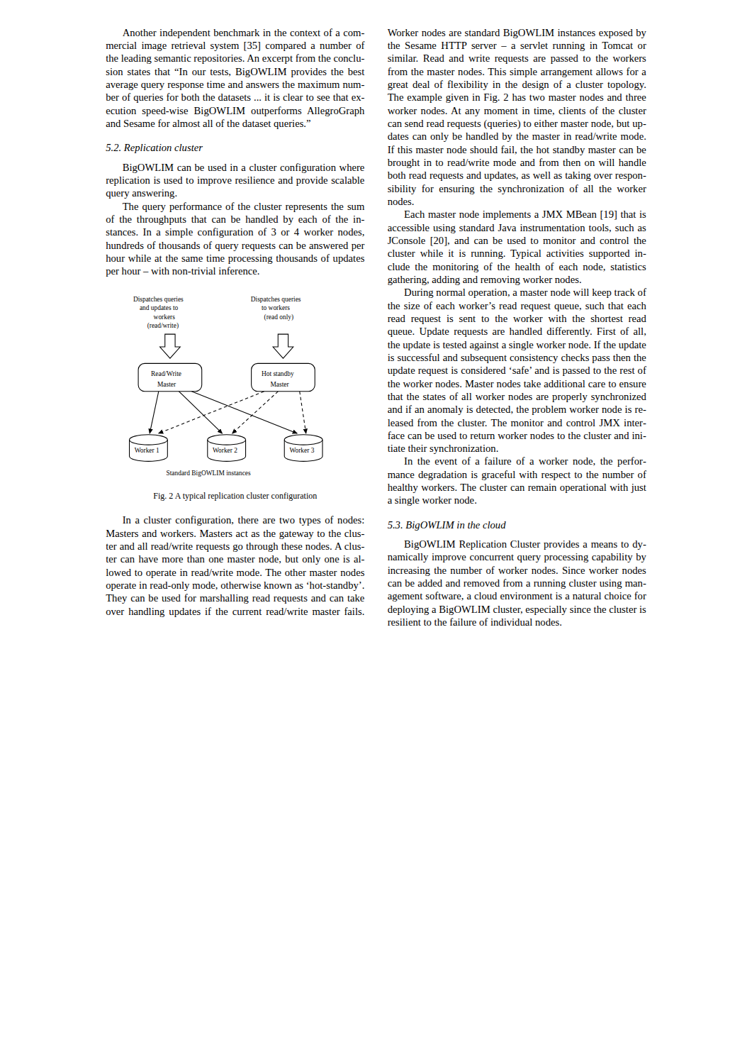Another independent benchmark in the context of a commercial image retrieval system [35] compared a number of the leading semantic repositories. An excerpt from the conclusion states that “In our tests, BigOWLIM provides the best average query response time and answers the maximum number of queries for both the datasets ... it is clear to see that execution speed-wise BigOWLIM outperforms AllegroGraph and Sesame for almost all of the dataset queries.”
5.2. Replication cluster
BigOWLIM can be used in a cluster configuration where replication is used to improve resilience and provide scalable query answering.
The query performance of the cluster represents the sum of the throughputs that can be handled by each of the instances. In a simple configuration of 3 or 4 worker nodes, hundreds of thousands of query requests can be answered per hour while at the same time processing thousands of updates per hour – with non-trivial inference.
Dispatches queries and updates to workers (read/write) Dispatches queries to workers (read only) Read/Write Master Hot standby Master Worker 1 Worker 2 Worker 3 Standard BigOWLIM instances
Fig. 2 A typical replication cluster configuration
In a cluster configuration, there are two types of nodes: Masters and workers. Masters act as the gateway to the cluster and all read/write requests go through these nodes. A cluster can have more than one master node, but only one is allowed to operate in read/write mode. The other master nodes operate in read-only mode, otherwise known as ‘hot-standby’. They can be used for marshalling read requests and can take over handling updates if the current read/write master fails. Worker nodes are standard BigOWLIM instances exposed by the Sesame HTTP server – a servlet running in Tomcat or similar. Read and write requests are passed to the workers from the master nodes. This simple arrangement allows for a great deal of flexibility in the design of a cluster topology. The example given in Fig. 2 has two master nodes and three worker nodes. At any moment in time, clients of the cluster can send read requests (queries) to either master node, but updates can only be handled by the master in read/write mode. If this master node should fail, the hot standby master can be brought in to read/write mode and from then on will handle both read requests and updates, as well as taking over responsibility for ensuring the synchronization of all the worker nodes.
Each master node implements a JMX MBean [19] that is accessible using standard Java instrumentation tools, such as JConsole [20], and can be used to monitor and control the cluster while it is running. Typical activities supported include the monitoring of the health of each node, statistics gathering, adding and removing worker nodes.
During normal operation, a master node will keep track of the size of each worker’s read request queue, such that each read request is sent to the worker with the shortest read queue. Update requests are handled differently. First of all, the update is tested against a single worker node. If the update is successful and subsequent consistency checks pass then the update request is considered ‘safe’ and is passed to the rest of the worker nodes. Master nodes take additional care to ensure that the states of all worker nodes are properly synchronized and if an anomaly is detected, the problem worker node is released from the cluster. The monitor and control JMX interface can be used to return worker nodes to the cluster and initiate their synchronization.
In the event of a failure of a worker node, the performance degradation is graceful with respect to the number of healthy workers. The cluster can remain operational with just a single worker node.
5.3. BigOWLIM in the cloud
BigOWLIM Replication Cluster provides a means to dynamically improve concurrent query processing capability by increasing the number of worker nodes. Since worker nodes can be added and removed from a running cluster using management software, a cloud environment is a natural choice for deploying a BigOWLIM cluster, especially since the cluster is resilient to the failure of individual nodes.